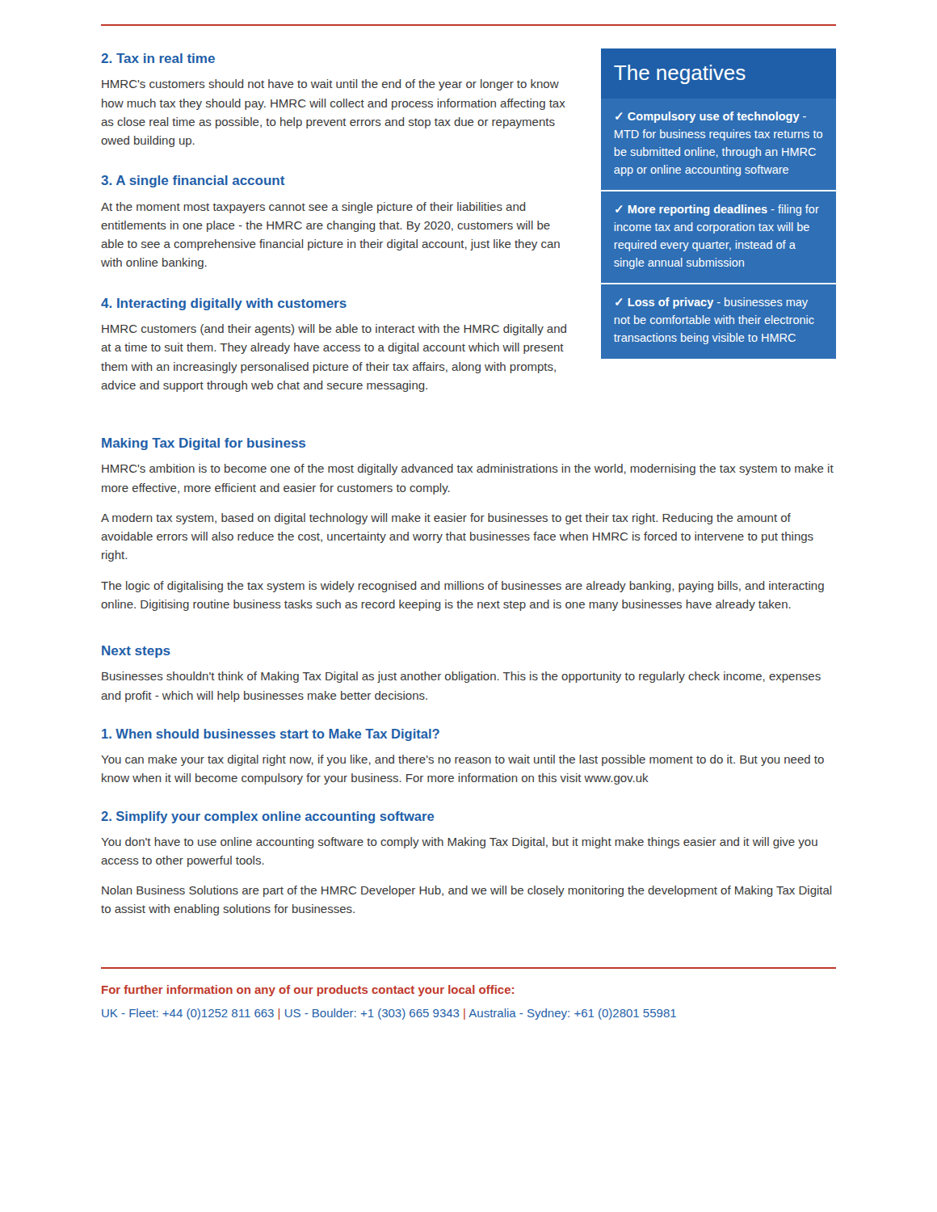2. Tax in real time
HMRC's customers should not have to wait until the end of the year or longer to know how much tax they should pay. HMRC will collect and process information affecting tax as close real time as possible, to help prevent errors and stop tax due or repayments owed building up.
3. A single financial account
At the moment most taxpayers cannot see a single picture of their liabilities and entitlements in one place - the HMRC are changing that. By 2020, customers will be able to see a comprehensive financial picture in their digital account, just like they can with online banking.
4. Interacting digitally with customers
HMRC customers (and their agents) will be able to interact with the HMRC digitally and at a time to suit them. They already have access to a digital account which will present them with an increasingly personalised picture of their tax affairs, along with prompts, advice and support through web chat and secure messaging.
The negatives
✓ Compulsory use of technology - MTD for business requires tax returns to be submitted online, through an HMRC app or online accounting software
✓ More reporting deadlines - filing for income tax and corporation tax will be required every quarter, instead of a single annual submission
✓ Loss of privacy - businesses may not be comfortable with their electronic transactions being visible to HMRC
Making Tax Digital for business
HMRC's ambition is to become one of the most digitally advanced tax administrations in the world, modernising the tax system to make it more effective, more efficient and easier for customers to comply.
A modern tax system, based on digital technology will make it easier for businesses to get their tax right. Reducing the amount of avoidable errors will also reduce the cost, uncertainty and worry that businesses face when HMRC is forced to intervene to put things right.
The logic of digitalising the tax system is widely recognised and millions of businesses are already banking, paying bills, and interacting online. Digitising routine business tasks such as record keeping is the next step and is one many businesses have already taken.
Next steps
Businesses shouldn't think of Making Tax Digital as just another obligation. This is the opportunity to regularly check income, expenses and profit - which will help businesses make better decisions.
1. When should businesses start to Make Tax Digital?
You can make your tax digital right now, if you like, and there's no reason to wait until the last possible moment to do it. But you need to know when it will become compulsory for your business. For more information on this visit www.gov.uk
2. Simplify your complex online accounting software
You don't have to use online accounting software to comply with Making Tax Digital, but it might make things easier and it will give you access to other powerful tools.
Nolan Business Solutions are part of the HMRC Developer Hub, and we will be closely monitoring the development of Making Tax Digital to assist with enabling solutions for businesses.
For further information on any of our products contact your local office:
UK - Fleet: +44 (0)1252 811 663 | US - Boulder: +1 (303) 665 9343 | Australia - Sydney: +61 (0)2801 55981